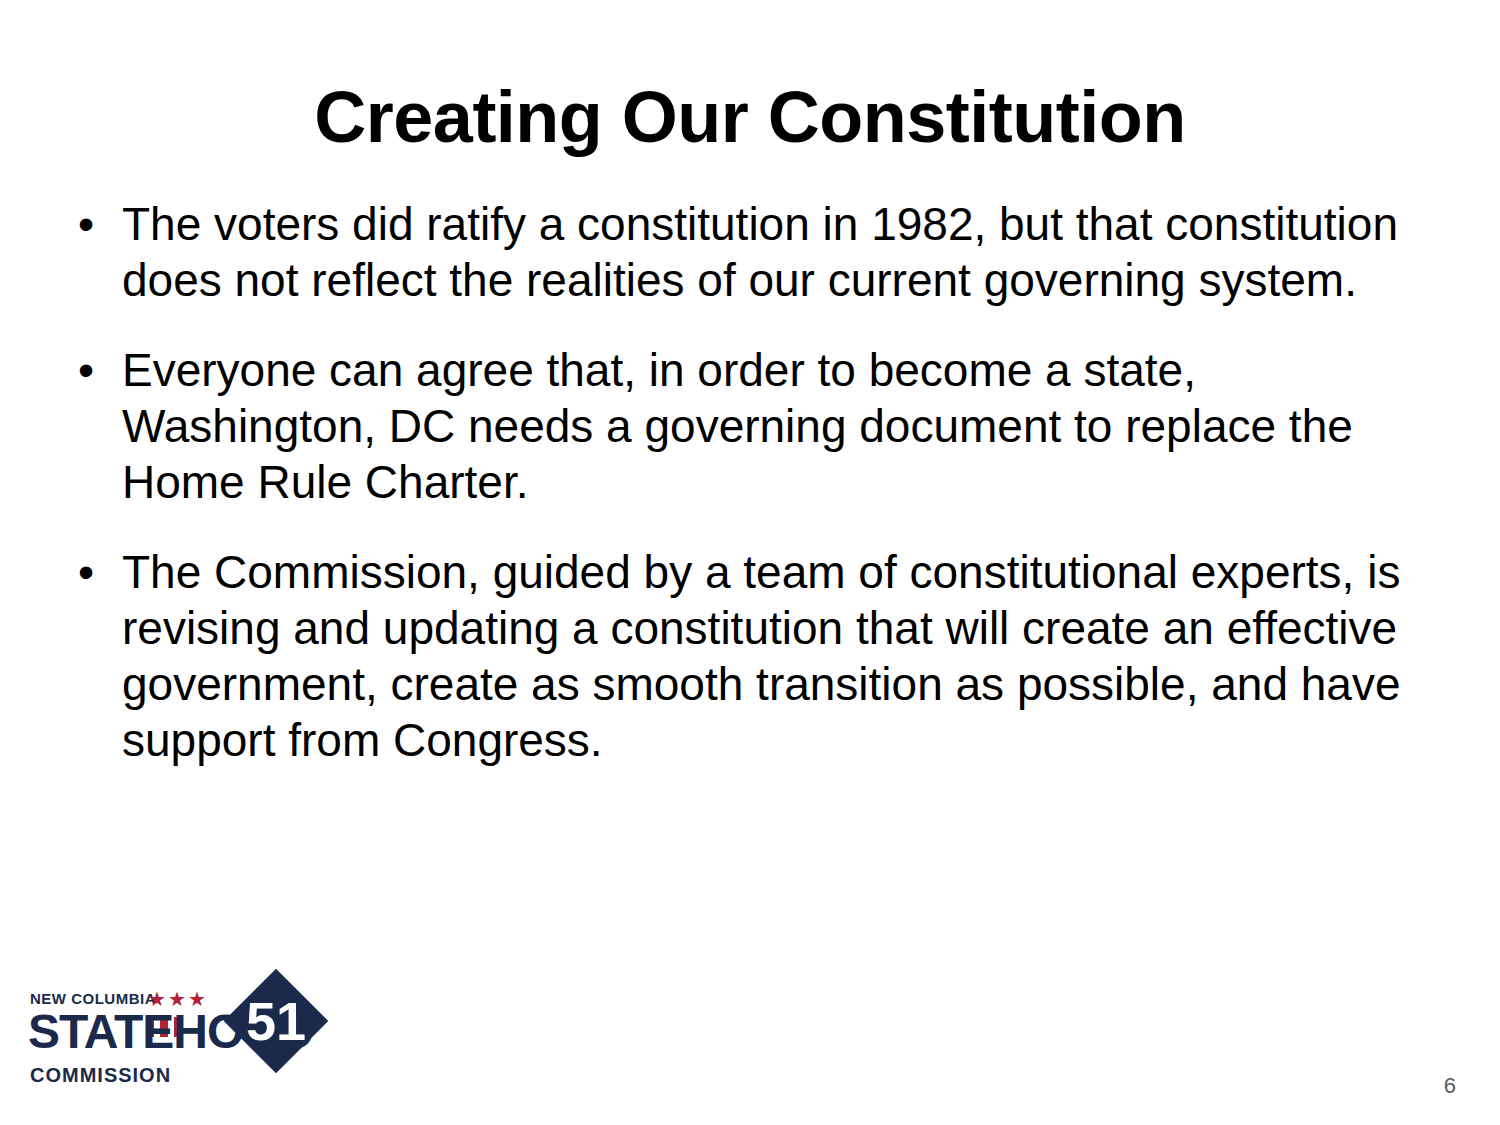Creating Our Constitution
The voters did ratify a constitution in 1982, but that constitution does not reflect the realities of our current governing system.
Everyone can agree that, in order to become a state, Washington, DC needs a governing document to replace the Home Rule Charter.
The Commission, guided by a team of constitutional experts, is revising and updating a constitution that will create an effective government, create as smooth transition as possible, and have support from Congress.
NEW COLUMBIA
★★★
STATEHOOD
COMMISSION
51
6